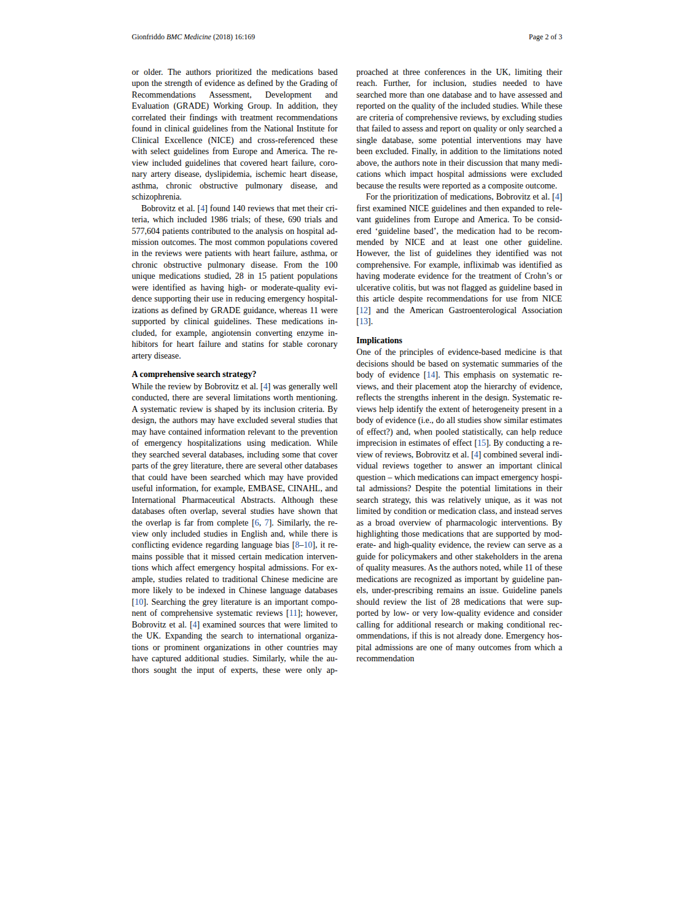Gionfriddo BMC Medicine (2018) 16:169
Page 2 of 3
or older. The authors prioritized the medications based upon the strength of evidence as defined by the Grading of Recommendations Assessment, Development and Evaluation (GRADE) Working Group. In addition, they correlated their findings with treatment recommendations found in clinical guidelines from the National Institute for Clinical Excellence (NICE) and cross-referenced these with select guidelines from Europe and America. The review included guidelines that covered heart failure, coronary artery disease, dyslipidemia, ischemic heart disease, asthma, chronic obstructive pulmonary disease, and schizophrenia.
Bobrovitz et al. [4] found 140 reviews that met their criteria, which included 1986 trials; of these, 690 trials and 577,604 patients contributed to the analysis on hospital admission outcomes. The most common populations covered in the reviews were patients with heart failure, asthma, or chronic obstructive pulmonary disease. From the 100 unique medications studied, 28 in 15 patient populations were identified as having high- or moderate-quality evidence supporting their use in reducing emergency hospitalizations as defined by GRADE guidance, whereas 11 were supported by clinical guidelines. These medications included, for example, angiotensin converting enzyme inhibitors for heart failure and statins for stable coronary artery disease.
A comprehensive search strategy?
While the review by Bobrovitz et al. [4] was generally well conducted, there are several limitations worth mentioning. A systematic review is shaped by its inclusion criteria. By design, the authors may have excluded several studies that may have contained information relevant to the prevention of emergency hospitalizations using medication. While they searched several databases, including some that cover parts of the grey literature, there are several other databases that could have been searched which may have provided useful information, for example, EMBASE, CINAHL, and International Pharmaceutical Abstracts. Although these databases often overlap, several studies have shown that the overlap is far from complete [6, 7]. Similarly, the review only included studies in English and, while there is conflicting evidence regarding language bias [8–10], it remains possible that it missed certain medication interventions which affect emergency hospital admissions. For example, studies related to traditional Chinese medicine are more likely to be indexed in Chinese language databases [10]. Searching the grey literature is an important component of comprehensive systematic reviews [11]; however, Bobrovitz et al. [4] examined sources that were limited to the UK. Expanding the search to international organizations or prominent organizations in other countries may have captured additional studies. Similarly, while the authors sought the input of experts, these were only approached at three conferences in the UK, limiting their reach. Further, for inclusion, studies needed to have searched more than one database and to have assessed and reported on the quality of the included studies. While these are criteria of comprehensive reviews, by excluding studies that failed to assess and report on quality or only searched a single database, some potential interventions may have been excluded. Finally, in addition to the limitations noted above, the authors note in their discussion that many medications which impact hospital admissions were excluded because the results were reported as a composite outcome.
For the prioritization of medications, Bobrovitz et al. [4] first examined NICE guidelines and then expanded to relevant guidelines from Europe and America. To be considered ‘guideline based’, the medication had to be recommended by NICE and at least one other guideline. However, the list of guidelines they identified was not comprehensive. For example, infliximab was identified as having moderate evidence for the treatment of Crohn’s or ulcerative colitis, but was not flagged as guideline based in this article despite recommendations for use from NICE [12] and the American Gastroenterological Association [13].
Implications
One of the principles of evidence-based medicine is that decisions should be based on systematic summaries of the body of evidence [14]. This emphasis on systematic reviews, and their placement atop the hierarchy of evidence, reflects the strengths inherent in the design. Systematic reviews help identify the extent of heterogeneity present in a body of evidence (i.e., do all studies show similar estimates of effect?) and, when pooled statistically, can help reduce imprecision in estimates of effect [15]. By conducting a review of reviews, Bobrovitz et al. [4] combined several individual reviews together to answer an important clinical question – which medications can impact emergency hospital admissions? Despite the potential limitations in their search strategy, this was relatively unique, as it was not limited by condition or medication class, and instead serves as a broad overview of pharmacologic interventions. By highlighting those medications that are supported by moderate- and high-quality evidence, the review can serve as a guide for policymakers and other stakeholders in the arena of quality measures. As the authors noted, while 11 of these medications are recognized as important by guideline panels, under-prescribing remains an issue. Guideline panels should review the list of 28 medications that were supported by low- or very low-quality evidence and consider calling for additional research or making conditional recommendations, if this is not already done. Emergency hospital admissions are one of many outcomes from which a recommendation